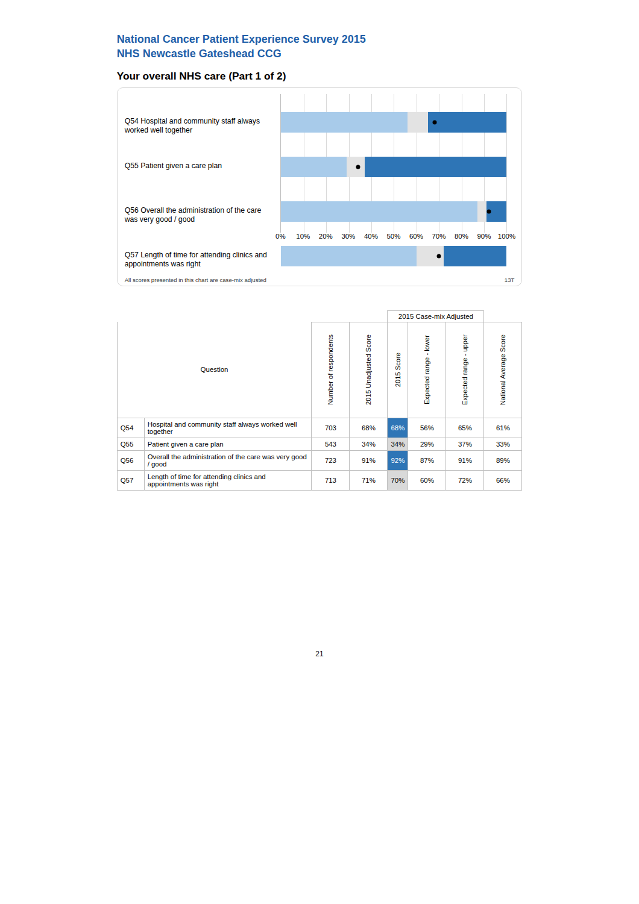National Cancer Patient Experience Survey 2015
NHS Newcastle Gateshead CCG
Your overall NHS care (Part 1 of 2)
Q54 Hospital and community staff always worked well together
Q55 Patient given a care plan
Q56 Overall the administration of the care was very good / good
Q57 Length of time for attending clinics and appointments was right
0% 10% 20% 30% 40% 50% 60% 70% 80% 90% 100%
All scores presented in this chart are case-mix adjusted
13T
| | 2015 Case-mix Adjusted | |
| --- | --- | --- |
| Question | Number of respondents | 2015 Unadjusted Score | 2015 Score | Expected range - lower | Expected range - upper | National Average Score |
| Q54 | Hospital and community staff always worked well together | 703 | 68% | 68% | 56% | 65% | 61% |
| Q55 | Patient given a care plan | 543 | 34% | 34% | 29% | 37% | 33% |
| Q56 | Overall the administration of the care was very good / good | 723 | 91% | 92% | 87% | 91% | 89% |
| Q57 | Length of time for attending clinics and appointments was right | 713 | 71% | 70% | 60% | 72% | 66% |
21